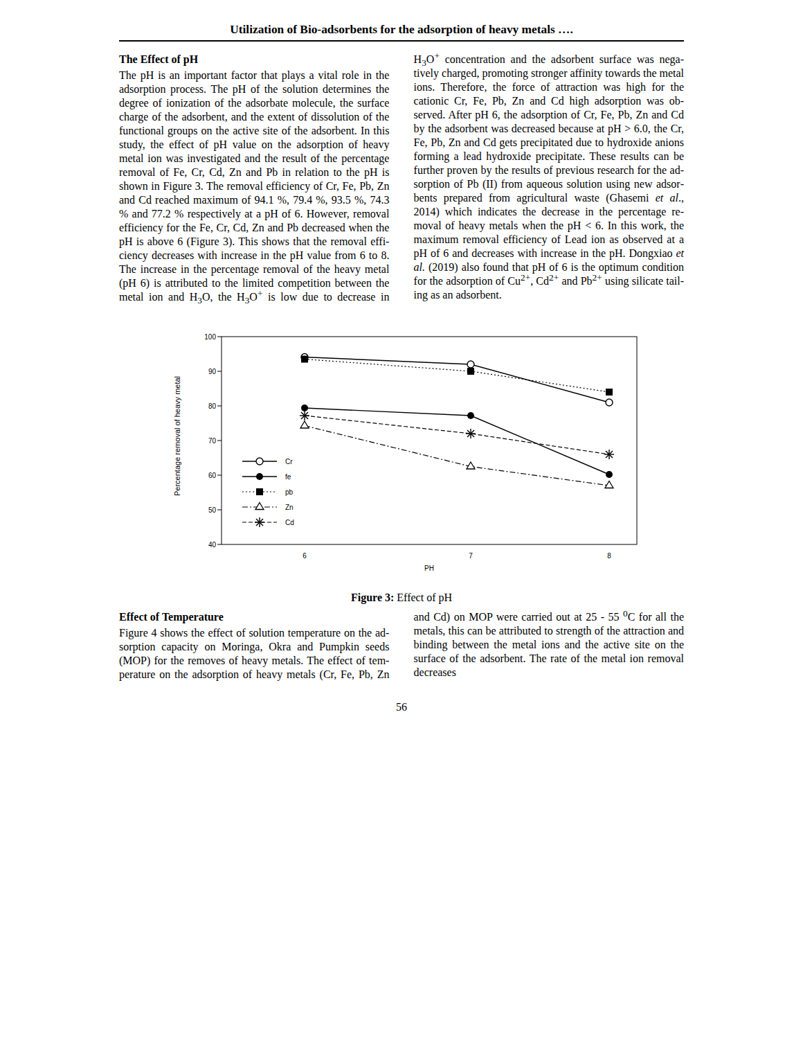Utilization of Bio-adsorbents for the adsorption of heavy metals ….
The Effect of pH
The pH is an important factor that plays a vital role in the adsorption process. The pH of the solution determines the degree of ionization of the adsorbate molecule, the surface charge of the adsorbent, and the extent of dissolution of the functional groups on the active site of the adsorbent. In this study, the effect of pH value on the adsorption of heavy metal ion was investigated and the result of the percentage removal of Fe, Cr, Cd, Zn and Pb in relation to the pH is shown in Figure 3. The removal efficiency of Cr, Fe, Pb, Zn and Cd reached maximum of 94.1 %, 79.4 %, 93.5 %, 74.3 % and 77.2 % respectively at a pH of 6. However, removal efficiency for the Fe, Cr, Cd, Zn and Pb decreased when the pH is above 6 (Figure 3). This shows that the removal efficiency decreases with increase in the pH value from 6 to 8. The increase in the percentage removal of the heavy metal (pH 6) is attributed to the limited competition between the metal ion and H3O, the H3O+ is low due to decrease in H3O+ concentration and the adsorbent surface was negatively charged, promoting stronger affinity towards the metal ions. Therefore, the force of attraction was high for the cationic Cr, Fe, Pb, Zn and Cd high adsorption was observed. After pH 6, the adsorption of Cr, Fe, Pb, Zn and Cd by the adsorbent was decreased because at pH > 6.0, the Cr, Fe, Pb, Zn and Cd gets precipitated due to hydroxide anions forming a lead hydroxide precipitate. These results can be further proven by the results of previous research for the adsorption of Pb (II) from aqueous solution using new adsorbents prepared from agricultural waste (Ghasemi et al., 2014) which indicates the decrease in the percentage removal of heavy metals when the pH < 6. In this work, the maximum removal efficiency of Lead ion as observed at a pH of 6 and decreases with increase in the pH. Dongxiao et al. (2019) also found that pH of 6 is the optimum condition for the adsorption of Cu2+, Cd2+ and Pb2+ using silicate tailing as an adsorbent.
100 90 80 70 60 50 40 Percentage removal of heavy metal 6 7 8 PH Cr fe pb Zn Cd
Figure 3: Effect of pH
Effect of Temperature
Figure 4 shows the effect of solution temperature on the adsorption capacity on Moringa, Okra and Pumpkin seeds (MOP) for the removes of heavy metals. The effect of temperature on the adsorption of heavy metals (Cr, Fe, Pb, Zn and Cd) on MOP were carried out at 25 - 55 0C for all the metals, this can be attributed to strength of the attraction and binding between the metal ions and the active site on the surface of the adsorbent. The rate of the metal ion removal decreases
56